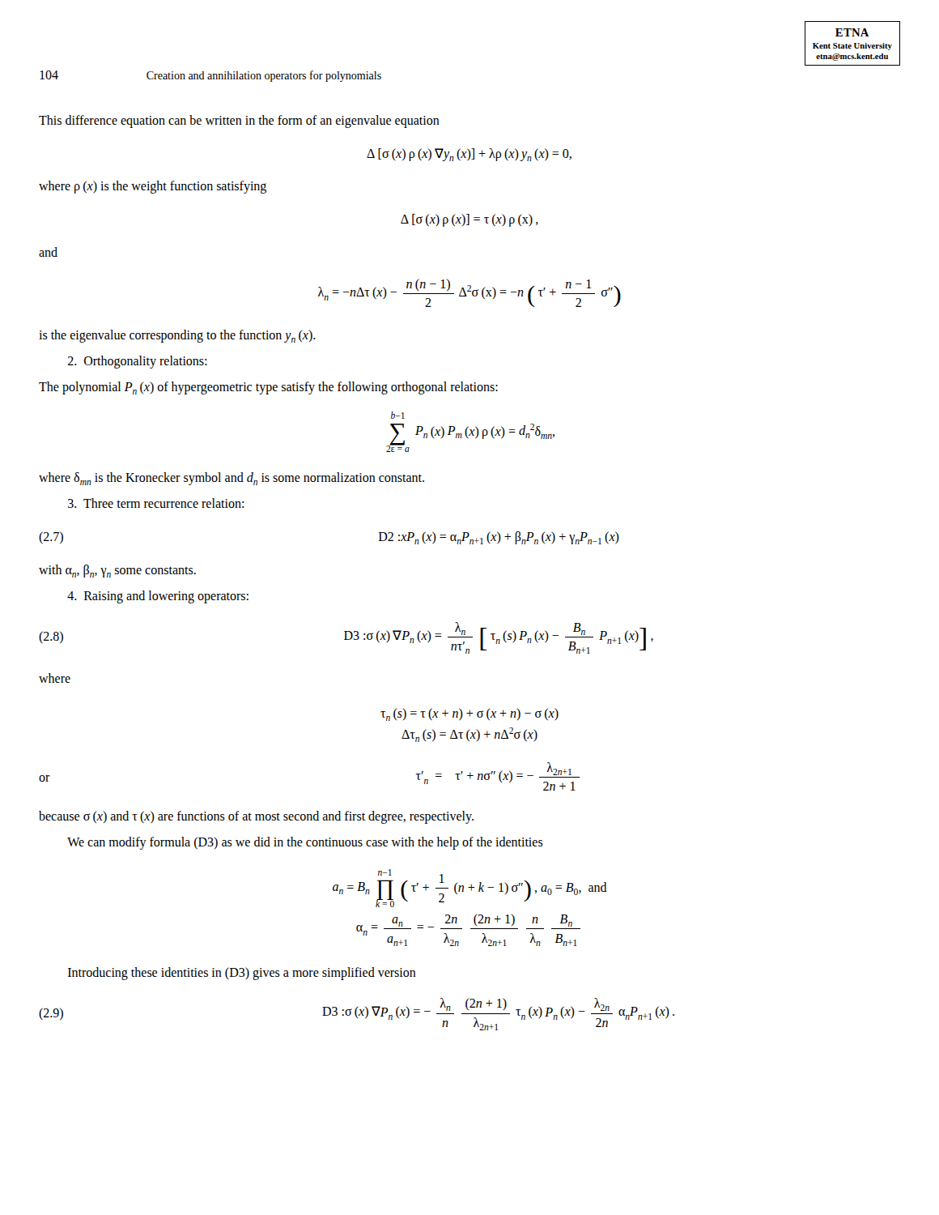ETNA
Kent State University
etna@mcs.kent.edu
104 Creation and annihilation operators for polynomials
This difference equation can be written in the form of an eigenvalue equation
Δ [σ (x) ρ (x) ∇yn (x)] + λρ (x) yn (x) = 0,
where ρ (x) is the weight function satisfying
Δ [σ (x) ρ (x)] = τ (x) ρ (x) ,
and
λn = −n Δτ (x) − n (n − 1) 2 Δ2σ (x) = −n ( τ′ + n − 12 σ″)
is the eigenvalue corresponding to the function yn (x).
2. Orthogonality relations:
The polynomial Pn (x) of hypergeometric type satisfy the following orthogonal relations:
b−1 ∑ 2ε = a Pn (x) Pm (x) ρ (x) = dn2δmn,
where δmn is the Kronecker symbol and dn is some normalization constant.
3. Three term recurrence relation:
(2.7)
D2 :xPn (x) = αnPn+1 (x) + βnPn (x) + γnPn−1 (x)
with αn, βn, γn some constants.
4. Raising and lowering operators:
(2.8)
D3 :σ (x) ∇Pn (x) = λn nτ′n [ τn (s) Pn (x) − Bn Bn+1 Pn+1 (x)] ,
where
τn (s) = τ (x + n) + σ (x + n) − σ (x)
Δτn (s) = Δτ (x) + n Δ2σ (x)
or
τ′n = τ′ + nσ″ (x) = − λ2n+12n + 1
because σ (x) and τ (x) are functions of at most second and first degree, respectively.
We can modify formula (D3) as we did in the continuous case with the help of the identities
an = Bn n−1 ∏ k = 0 ( τ′ + 12 (n + k − 1) σ″) , a0 = B0, and
αn = an an+1 = − 2n λ2n (2n + 1) λ2n+1 nλn Bn Bn+1
Introducing these identities in (D3) gives a more simplified version
(2.9)
D3 :σ (x) ∇Pn (x) = − λn n (2n + 1) λ2n+1 τn (x) Pn (x) − λ2n 2n αnPn+1 (x) .